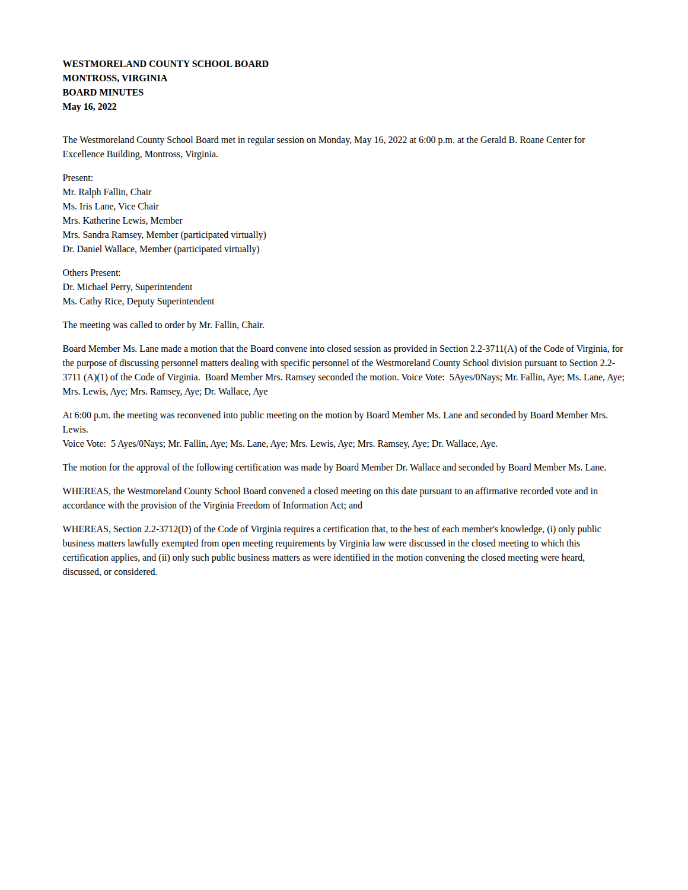WESTMORELAND COUNTY SCHOOL BOARD
MONTROSS, VIRGINIA
BOARD MINUTES
May 16, 2022
The Westmoreland County School Board met in regular session on Monday, May 16, 2022 at 6:00 p.m. at the Gerald B. Roane Center for Excellence Building, Montross, Virginia.
Present:
Mr. Ralph Fallin, Chair
Ms. Iris Lane, Vice Chair
Mrs. Katherine Lewis, Member
Mrs. Sandra Ramsey, Member (participated virtually)
Dr. Daniel Wallace, Member (participated virtually)
Others Present:
Dr. Michael Perry, Superintendent
Ms. Cathy Rice, Deputy Superintendent
The meeting was called to order by Mr. Fallin, Chair.
Board Member Ms. Lane made a motion that the Board convene into closed session as provided in Section 2.2-3711(A) of the Code of Virginia, for the purpose of discussing personnel matters dealing with specific personnel of the Westmoreland County School division pursuant to Section 2.2-3711 (A)(1) of the Code of Virginia. Board Member Mrs. Ramsey seconded the motion. Voice Vote: 5Ayes/0Nays; Mr. Fallin, Aye; Ms. Lane, Aye; Mrs. Lewis, Aye; Mrs. Ramsey, Aye; Dr. Wallace, Aye
At 6:00 p.m. the meeting was reconvened into public meeting on the motion by Board Member Ms. Lane and seconded by Board Member Mrs. Lewis.
Voice Vote: 5 Ayes/0Nays; Mr. Fallin, Aye; Ms. Lane, Aye; Mrs. Lewis, Aye; Mrs. Ramsey, Aye; Dr. Wallace, Aye.
The motion for the approval of the following certification was made by Board Member Dr. Wallace and seconded by Board Member Ms. Lane.
WHEREAS, the Westmoreland County School Board convened a closed meeting on this date pursuant to an affirmative recorded vote and in accordance with the provision of the Virginia Freedom of Information Act; and
WHEREAS, Section 2.2-3712(D) of the Code of Virginia requires a certification that, to the best of each member's knowledge, (i) only public business matters lawfully exempted from open meeting requirements by Virginia law were discussed in the closed meeting to which this certification applies, and (ii) only such public business matters as were identified in the motion convening the closed meeting were heard, discussed, or considered.